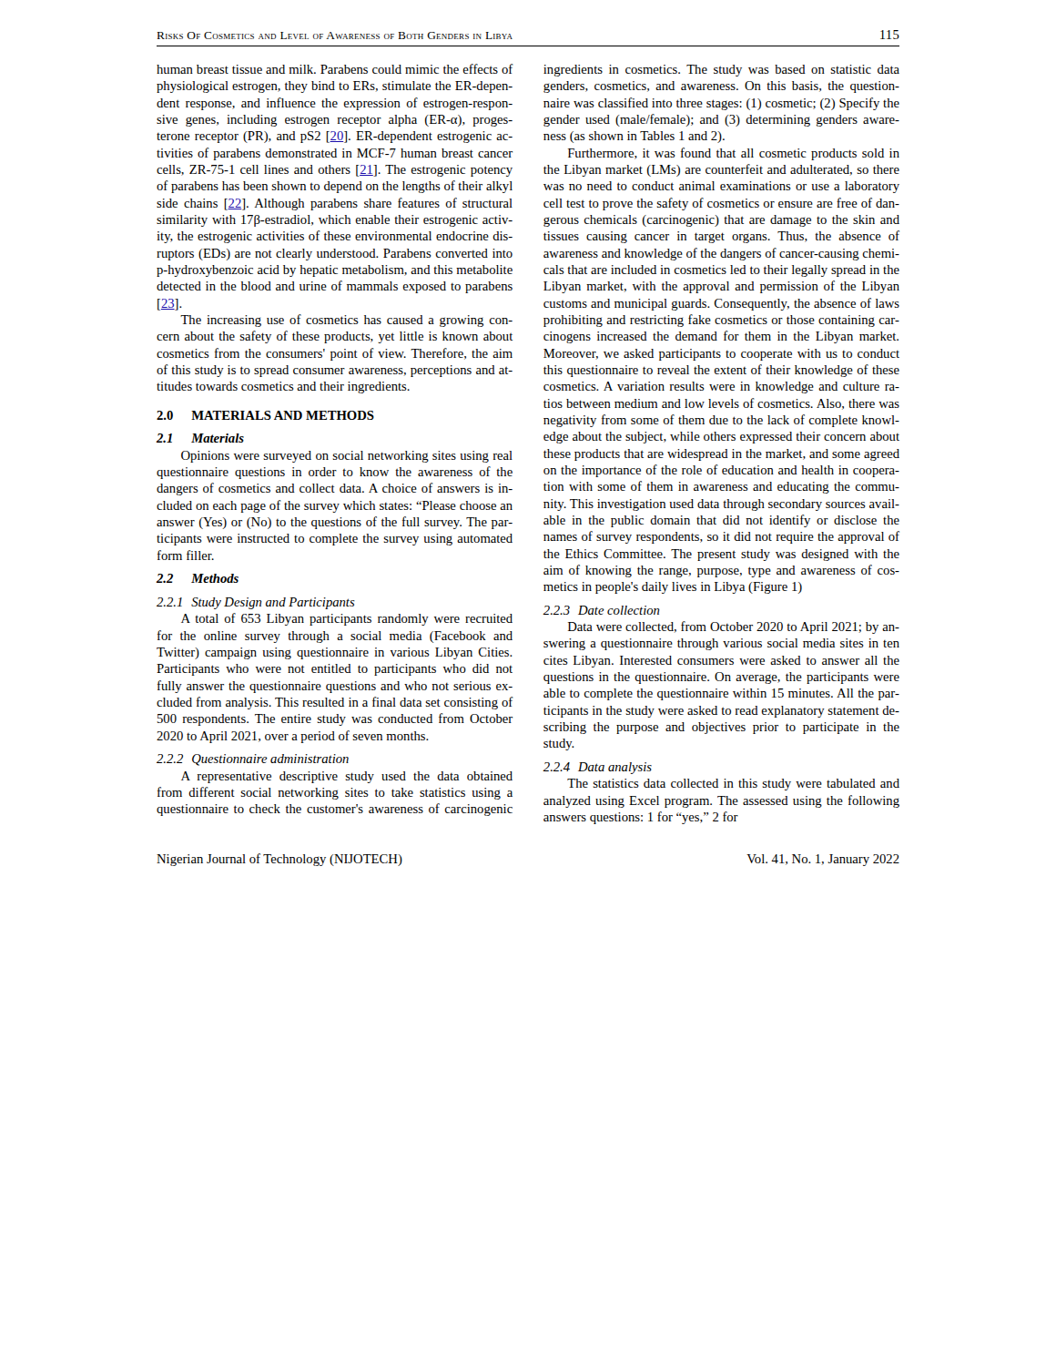Risks Of Cosmetics and Level of Awareness of Both Genders in Libya 115
human breast tissue and milk. Parabens could mimic the effects of physiological estrogen, they bind to ERs, stimulate the ER-dependent response, and influence the expression of estrogen-responsive genes, including estrogen receptor alpha (ER-α), progesterone receptor (PR), and pS2 [20]. ER-dependent estrogenic activities of parabens demonstrated in MCF-7 human breast cancer cells, ZR-75-1 cell lines and others [21]. The estrogenic potency of parabens has been shown to depend on the lengths of their alkyl side chains [22]. Although parabens share features of structural similarity with 17β-estradiol, which enable their estrogenic activity, the estrogenic activities of these environmental endocrine disruptors (EDs) are not clearly understood. Parabens converted into p-hydroxybenzoic acid by hepatic metabolism, and this metabolite detected in the blood and urine of mammals exposed to parabens [23].
The increasing use of cosmetics has caused a growing concern about the safety of these products, yet little is known about cosmetics from the consumers' point of view. Therefore, the aim of this study is to spread consumer awareness, perceptions and attitudes towards cosmetics and their ingredients.
2.0 MATERIALS AND METHODS
2.1 Materials
Opinions were surveyed on social networking sites using real questionnaire questions in order to know the awareness of the dangers of cosmetics and collect data. A choice of answers is included on each page of the survey which states: “Please choose an answer (Yes) or (No) to the questions of the full survey. The participants were instructed to complete the survey using automated form filler.
2.2 Methods
2.2.1 Study Design and Participants
A total of 653 Libyan participants randomly were recruited for the online survey through a social media (Facebook and Twitter) campaign using questionnaire in various Libyan Cities. Participants who were not entitled to participants who did not fully answer the questionnaire questions and who not serious excluded from analysis. This resulted in a final data set consisting of 500 respondents. The entire study was conducted from October 2020 to April 2021, over a period of seven months.
2.2.2 Questionnaire administration
A representative descriptive study used the data obtained from different social networking sites to take statistics using a questionnaire to check the customer's awareness of carcinogenic ingredients in cosmetics. The study was based on statistic data genders, cosmetics, and awareness. On this basis, the questionnaire was classified into three stages: (1) cosmetic; (2) Specify the gender used (male/female); and (3) determining genders awareness (as shown in Tables 1 and 2).
Furthermore, it was found that all cosmetic products sold in the Libyan market (LMs) are counterfeit and adulterated, so there was no need to conduct animal examinations or use a laboratory cell test to prove the safety of cosmetics or ensure are free of dangerous chemicals (carcinogenic) that are damage to the skin and tissues causing cancer in target organs. Thus, the absence of awareness and knowledge of the dangers of cancer-causing chemicals that are included in cosmetics led to their legally spread in the Libyan market, with the approval and permission of the Libyan customs and municipal guards. Consequently, the absence of laws prohibiting and restricting fake cosmetics or those containing carcinogens increased the demand for them in the Libyan market. Moreover, we asked participants to cooperate with us to conduct this questionnaire to reveal the extent of their knowledge of these cosmetics. A variation results were in knowledge and culture ratios between medium and low levels of cosmetics. Also, there was negativity from some of them due to the lack of complete knowledge about the subject, while others expressed their concern about these products that are widespread in the market, and some agreed on the importance of the role of education and health in cooperation with some of them in awareness and educating the community. This investigation used data through secondary sources available in the public domain that did not identify or disclose the names of survey respondents, so it did not require the approval of the Ethics Committee. The present study was designed with the aim of knowing the range, purpose, type and awareness of cosmetics in people's daily lives in Libya (Figure 1)
2.2.3 Date collection
Data were collected, from October 2020 to April 2021; by answering a questionnaire through various social media sites in ten cites Libyan. Interested consumers were asked to answer all the questions in the questionnaire. On average, the participants were able to complete the questionnaire within 15 minutes. All the participants in the study were asked to read explanatory statement describing the purpose and objectives prior to participate in the study.
2.2.4 Data analysis
The statistics data collected in this study were tabulated and analyzed using Excel program. The assessed using the following answers questions: 1 for “yes,” 2 for
Nigerian Journal of Technology (NIJOTECH) Vol. 41, No. 1, January 2022